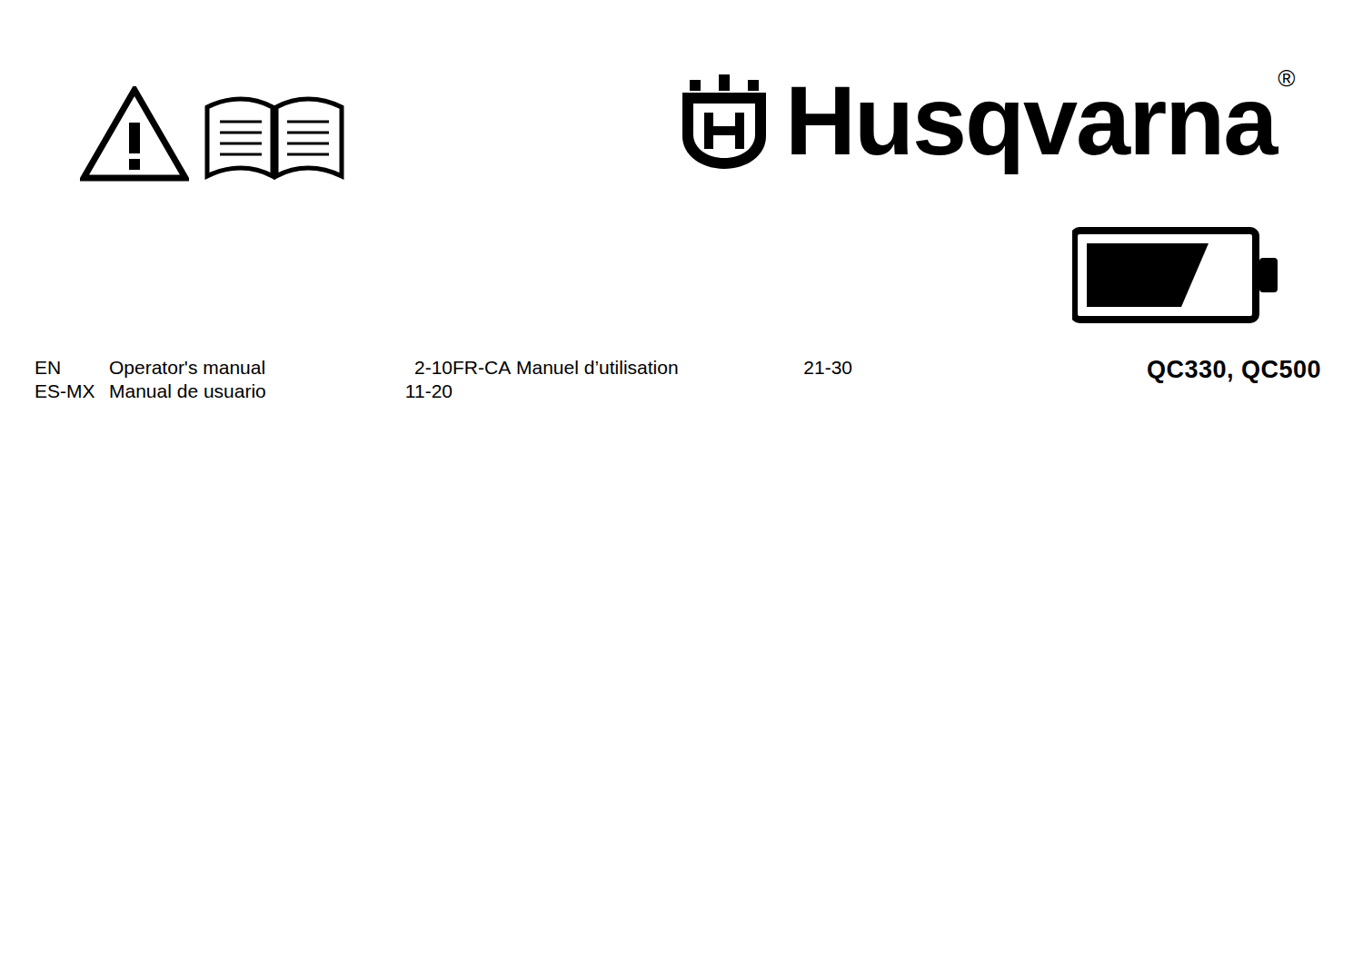Husqvarna®
| EN | Operator's manual | 2-10 | FR-CA Manuel d’utilisation | 21-30 |
| ES-MX | Manual de usuario | 11-20 | | |
QC330, QC500